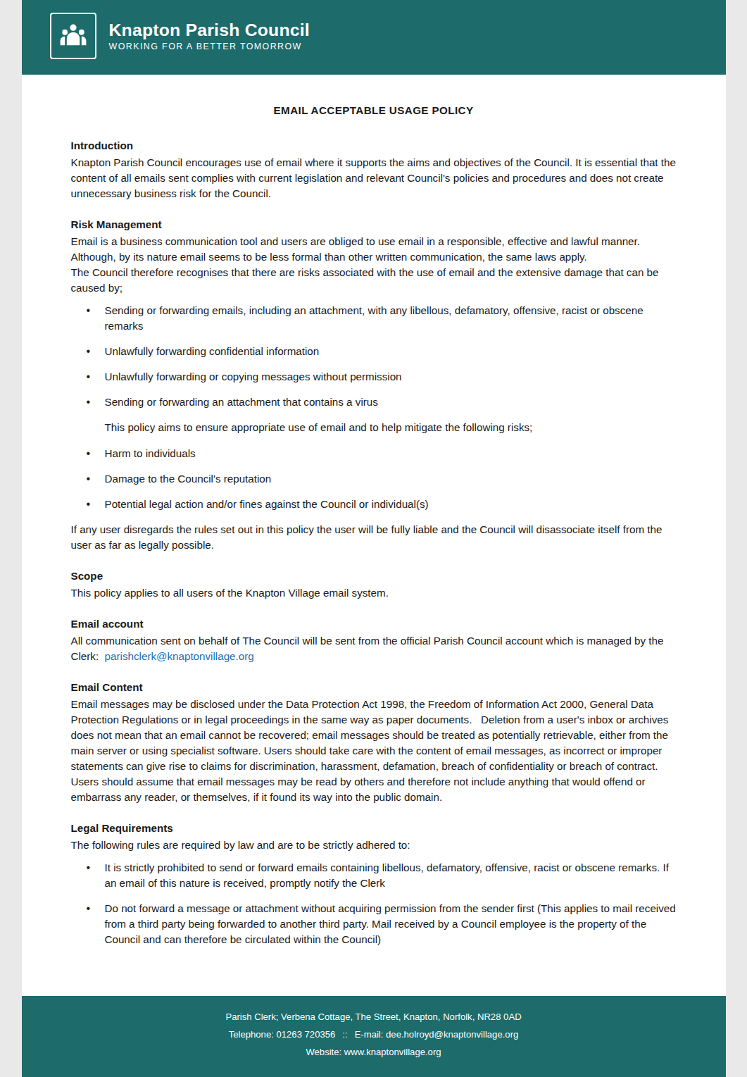Knapton Parish Council
WORKING FOR A BETTER TOMORROW
EMAIL ACCEPTABLE USAGE POLICY
Introduction
Knapton Parish Council encourages use of email where it supports the aims and objectives of the Council. It is essential that the content of all emails sent complies with current legislation and relevant Council's policies and procedures and does not create unnecessary business risk for the Council.
Risk Management
Email is a business communication tool and users are obliged to use email in a responsible, effective and lawful manner. Although, by its nature email seems to be less formal than other written communication, the same laws apply.
The Council therefore recognises that there are risks associated with the use of email and the extensive damage that can be caused by;
Sending or forwarding emails, including an attachment, with any libellous, defamatory, offensive, racist or obscene remarks
Unlawfully forwarding confidential information
Unlawfully forwarding or copying messages without permission
Sending or forwarding an attachment that contains a virus
This policy aims to ensure appropriate use of email and to help mitigate the following risks;
Harm to individuals
Damage to the Council's reputation
Potential legal action and/or fines against the Council or individual(s)
If any user disregards the rules set out in this policy the user will be fully liable and the Council will disassociate itself from the user as far as legally possible.
Scope
This policy applies to all users of the Knapton Village email system.
Email account
All communication sent on behalf of The Council will be sent from the official Parish Council account which is managed by the Clerk: parishclerk@knaptonvillage.org
Email Content
Email messages may be disclosed under the Data Protection Act 1998, the Freedom of Information Act 2000, General Data Protection Regulations or in legal proceedings in the same way as paper documents. Deletion from a user's inbox or archives does not mean that an email cannot be recovered; email messages should be treated as potentially retrievable, either from the main server or using specialist software. Users should take care with the content of email messages, as incorrect or improper statements can give rise to claims for discrimination, harassment, defamation, breach of confidentiality or breach of contract. Users should assume that email messages may be read by others and therefore not include anything that would offend or embarrass any reader, or themselves, if it found its way into the public domain.
Legal Requirements
The following rules are required by law and are to be strictly adhered to:
It is strictly prohibited to send or forward emails containing libellous, defamatory, offensive, racist or obscene remarks. If an email of this nature is received, promptly notify the Clerk
Do not forward a message or attachment without acquiring permission from the sender first (This applies to mail received from a third party being forwarded to another third party. Mail received by a Council employee is the property of the Council and can therefore be circulated within the Council)
Parish Clerk; Verbena Cottage, The Street, Knapton, Norfolk, NR28 0AD
Telephone: 01263 720356:: E-mail: dee.holroyd@knaptonvillage.org
Website: www.knaptonvillage.org